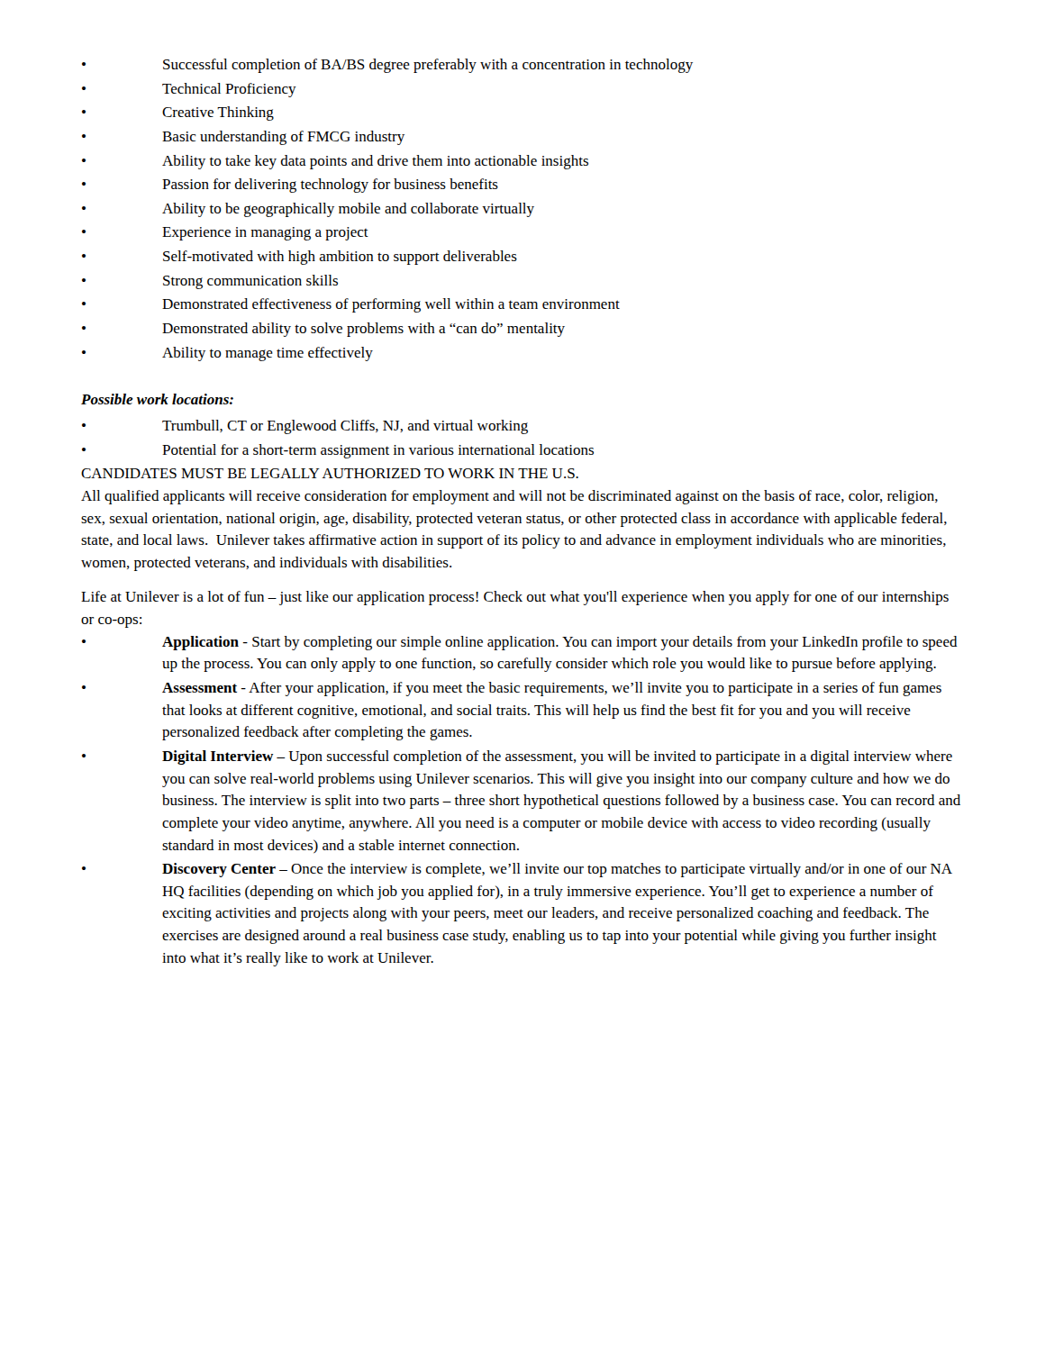Successful completion of BA/BS degree preferably with a concentration in technology
Technical Proficiency
Creative Thinking
Basic understanding of FMCG industry
Ability to take key data points and drive them into actionable insights
Passion for delivering technology for business benefits
Ability to be geographically mobile and collaborate virtually
Experience in managing a project
Self-motivated with high ambition to support deliverables
Strong communication skills
Demonstrated effectiveness of performing well within a team environment
Demonstrated ability to solve problems with a “can do” mentality
Ability to manage time effectively
Possible work locations:
Trumbull, CT or Englewood Cliffs, NJ, and virtual working
Potential for a short-term assignment in various international locations
CANDIDATES MUST BE LEGALLY AUTHORIZED TO WORK IN THE U.S.
All qualified applicants will receive consideration for employment and will not be discriminated against on the basis of race, color, religion, sex, sexual orientation, national origin, age, disability, protected veteran status, or other protected class in accordance with applicable federal, state, and local laws. Unilever takes affirmative action in support of its policy to and advance in employment individuals who are minorities, women, protected veterans, and individuals with disabilities.
Life at Unilever is a lot of fun – just like our application process! Check out what you'll experience when you apply for one of our internships or co-ops:
Application - Start by completing our simple online application. You can import your details from your LinkedIn profile to speed up the process. You can only apply to one function, so carefully consider which role you would like to pursue before applying.
Assessment - After your application, if you meet the basic requirements, we’ll invite you to participate in a series of fun games that looks at different cognitive, emotional, and social traits. This will help us find the best fit for you and you will receive personalized feedback after completing the games.
Digital Interview – Upon successful completion of the assessment, you will be invited to participate in a digital interview where you can solve real-world problems using Unilever scenarios. This will give you insight into our company culture and how we do business. The interview is split into two parts – three short hypothetical questions followed by a business case. You can record and complete your video anytime, anywhere. All you need is a computer or mobile device with access to video recording (usually standard in most devices) and a stable internet connection.
Discovery Center – Once the interview is complete, we’ll invite our top matches to participate virtually and/or in one of our NA HQ facilities (depending on which job you applied for), in a truly immersive experience. You’ll get to experience a number of exciting activities and projects along with your peers, meet our leaders, and receive personalized coaching and feedback. The exercises are designed around a real business case study, enabling us to tap into your potential while giving you further insight into what it’s really like to work at Unilever.